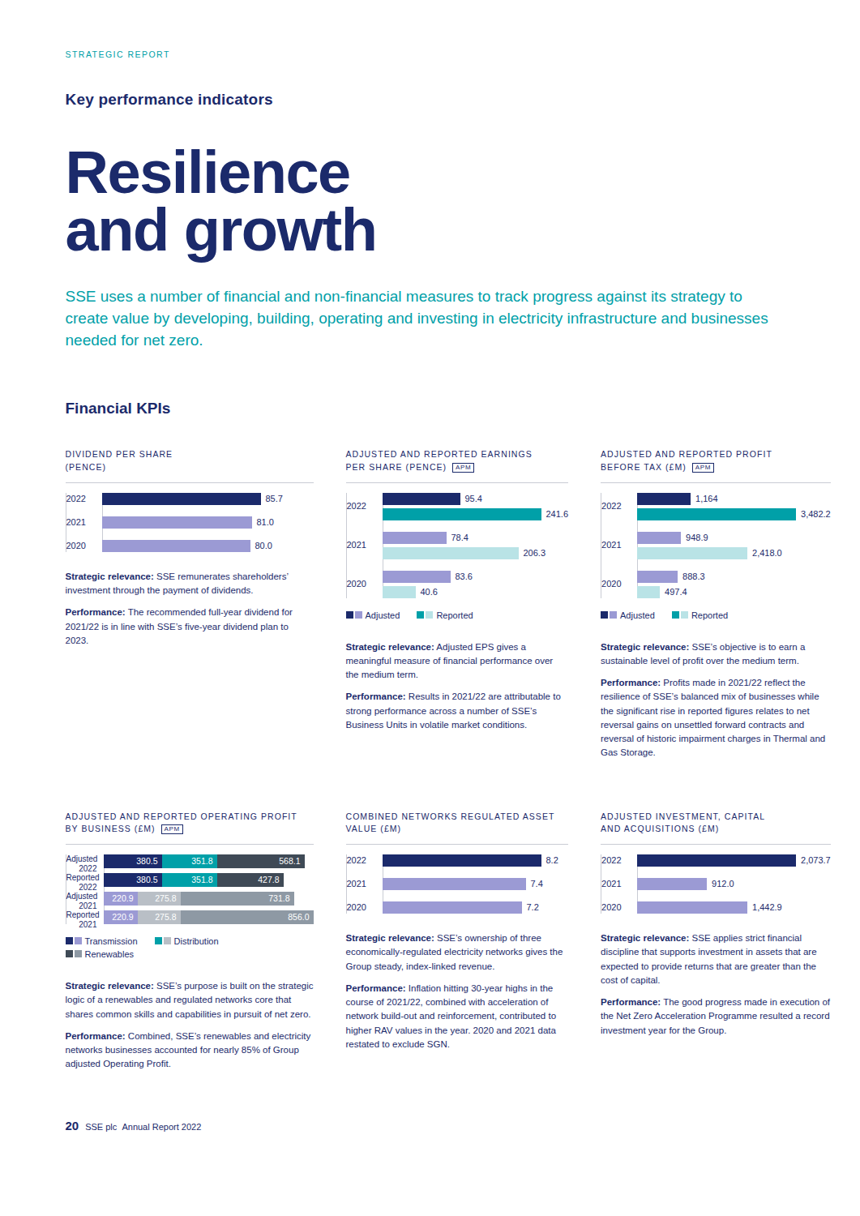Strategic report
Key performance indicators
Resilience
and growth
SSE uses a number of financial and non-financial measures to track progress against its strategy to create value by developing, building, operating and investing in electricity infrastructure and businesses needed for net zero.
Financial KPIs
Dividend per share
(pence)
2022
85.7
2021
81.0
2020
80.0
Strategic relevance: SSE remunerates shareholders’ investment through the payment of dividends.
Performance: The recommended full-year dividend for 2021/22 is in line with SSE’s five-year dividend plan to 2023.
Adjusted and reported earnings
per share (pence) APM
2022
95.4
241.6
2021
78.4
206.3
2020
83.6
40.6
Adjusted Reported
Strategic relevance: Adjusted EPS gives a meaningful measure of financial performance over the medium term.
Performance: Results in 2021/22 are attributable to strong performance across a number of SSE’s Business Units in volatile market conditions.
Adjusted and reported profit
before tax (£m) APM
2022
1,164
3,482.2
2021
948.9
2,418.0
2020
888.3
497.4
Adjusted Reported
Strategic relevance: SSE’s objective is to earn a sustainable level of profit over the medium term.
Performance: Profits made in 2021/22 reflect the resilience of SSE’s balanced mix of businesses while the significant rise in reported figures relates to net reversal gains on unsettled forward contracts and reversal of historic impairment charges in Thermal and Gas Storage.
Adjusted and reported operating profit
by business (£m) APM
Adjusted
2022
380.5351.8568.1
Reported
2022
380.5351.8427.8
Adjusted
2021
220.9275.8731.8
Reported
2021
220.9275.8856.0
Transmission Distribution Renewables
Strategic relevance: SSE’s purpose is built on the strategic logic of a renewables and regulated networks core that shares common skills and capabilities in pursuit of net zero.
Performance: Combined, SSE’s renewables and electricity networks businesses accounted for nearly 85% of Group adjusted Operating Profit.
Combined networks regulated asset
value (£m)
2022
8.2
2021
7.4
2020
7.2
Strategic relevance: SSE’s ownership of three economically-regulated electricity networks gives the Group steady, index-linked revenue.
Performance: Inflation hitting 30-year highs in the course of 2021/22, combined with acceleration of network build-out and reinforcement, contributed to higher RAV values in the year. 2020 and 2021 data restated to exclude SGN.
Adjusted investment, capital
and acquisitions (£m)
2022
2,073.7
2021
912.0
2020
1,442.9
Strategic relevance: SSE applies strict financial discipline that supports investment in assets that are expected to provide returns that are greater than the cost of capital.
Performance: The good progress made in execution of the Net Zero Acceleration Programme resulted a record investment year for the Group.
20 SSE plc Annual Report 2022